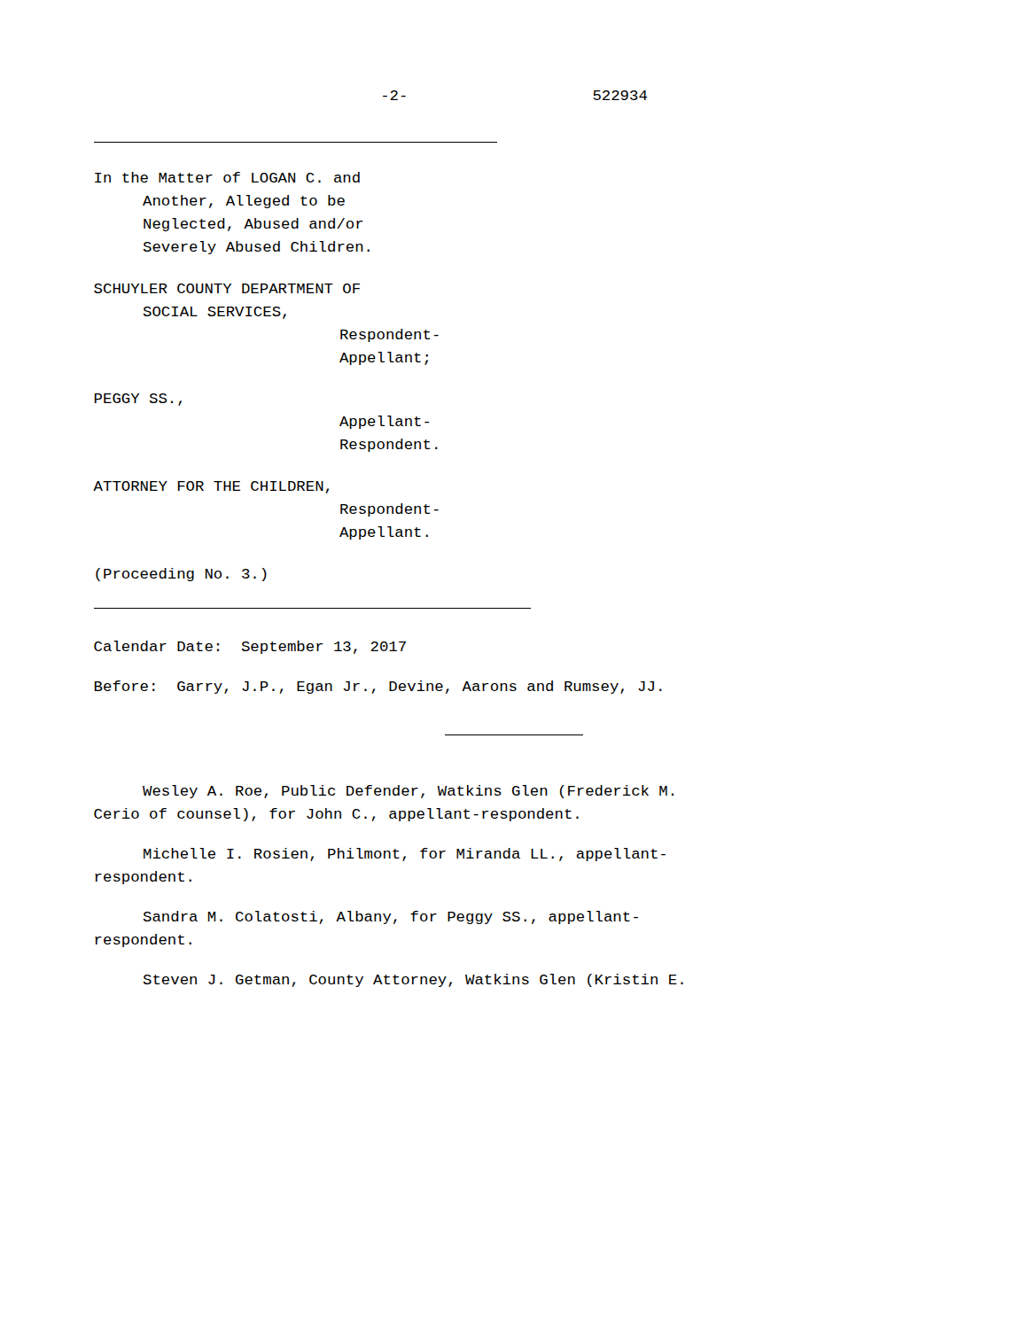-2- 522934
In the Matter of LOGAN C. and
Another, Alleged to be
Neglected, Abused and/or
Severely Abused Children.
SCHUYLER COUNTY DEPARTMENT OF
SOCIAL SERVICES,
Respondent- Appellant;
PEGGY SS.,
Appellant- Respondent.
ATTORNEY FOR THE CHILDREN,
Respondent- Appellant.
(Proceeding No. 3.)
Calendar Date: September 13, 2017
Before: Garry, J.P., Egan Jr., Devine, Aarons and Rumsey, JJ.
Wesley A. Roe, Public Defender, Watkins Glen (Frederick M.
Cerio of counsel), for John C., appellant-respondent.
Michelle I. Rosien, Philmont, for Miranda LL., appellant-
respondent.
Sandra M. Colatosti, Albany, for Peggy SS., appellant-
respondent.
Steven J. Getman, County Attorney, Watkins Glen (Kristin E.